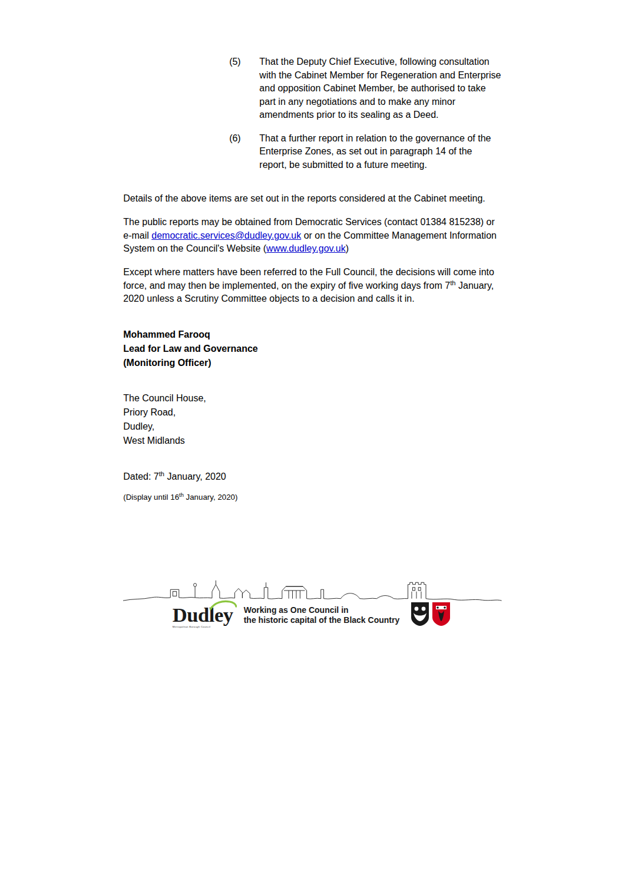(5)
That the Deputy Chief Executive, following consultation with the Cabinet Member for Regeneration and Enterprise and opposition Cabinet Member, be authorised to take part in any negotiations and to make any minor amendments prior to its sealing as a Deed.
(6)
That a further report in relation to the governance of the Enterprise Zones, as set out in paragraph 14 of the report, be submitted to a future meeting.
Details of the above items are set out in the reports considered at the Cabinet meeting.
The public reports may be obtained from Democratic Services (contact 01384 815238) or e-mail democratic.services@dudley.gov.uk or on the Committee Management Information System on the Council's Website (www.dudley.gov.uk)
Except where matters have been referred to the Full Council, the decisions will come into force, and may then be implemented, on the expiry of five working days from 7th January, 2020 unless a Scrutiny Committee objects to a decision and calls it in.
Mohammed Farooq
Lead for Law and Governance
(Monitoring Officer)
The Council House,
Priory Road,
Dudley,
West Midlands
Dated: 7th January, 2020
(Display until 16th January, 2020)
Dudley Metropolitan Borough Council
Working as One Council in
the historic capital of the Black Country